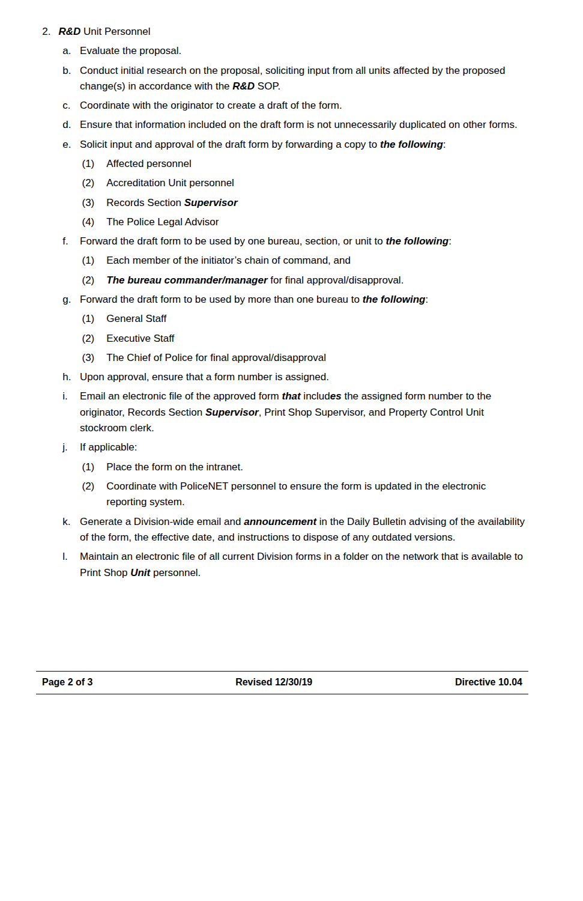2. R&D Unit Personnel
a. Evaluate the proposal.
b. Conduct initial research on the proposal, soliciting input from all units affected by the proposed change(s) in accordance with the R&D SOP.
c. Coordinate with the originator to create a draft of the form.
d. Ensure that information included on the draft form is not unnecessarily duplicated on other forms.
e. Solicit input and approval of the draft form by forwarding a copy to the following:
(1) Affected personnel
(2) Accreditation Unit personnel
(3) Records Section Supervisor
(4) The Police Legal Advisor
f. Forward the draft form to be used by one bureau, section, or unit to the following:
(1) Each member of the initiator’s chain of command, and
(2) The bureau commander/manager for final approval/disapproval.
g. Forward the draft form to be used by more than one bureau to the following:
(1) General Staff
(2) Executive Staff
(3) The Chief of Police for final approval/disapproval
h. Upon approval, ensure that a form number is assigned.
i. Email an electronic file of the approved form that includes the assigned form number to the originator, Records Section Supervisor, Print Shop Supervisor, and Property Control Unit stockroom clerk.
j. If applicable:
(1) Place the form on the intranet.
(2) Coordinate with PoliceNET personnel to ensure the form is updated in the electronic reporting system.
k. Generate a Division-wide email and announcement in the Daily Bulletin advising of the availability of the form, the effective date, and instructions to dispose of any outdated versions.
l. Maintain an electronic file of all current Division forms in a folder on the network that is available to Print Shop Unit personnel.
Page 2 of 3 Revised 12/30/19 Directive 10.04